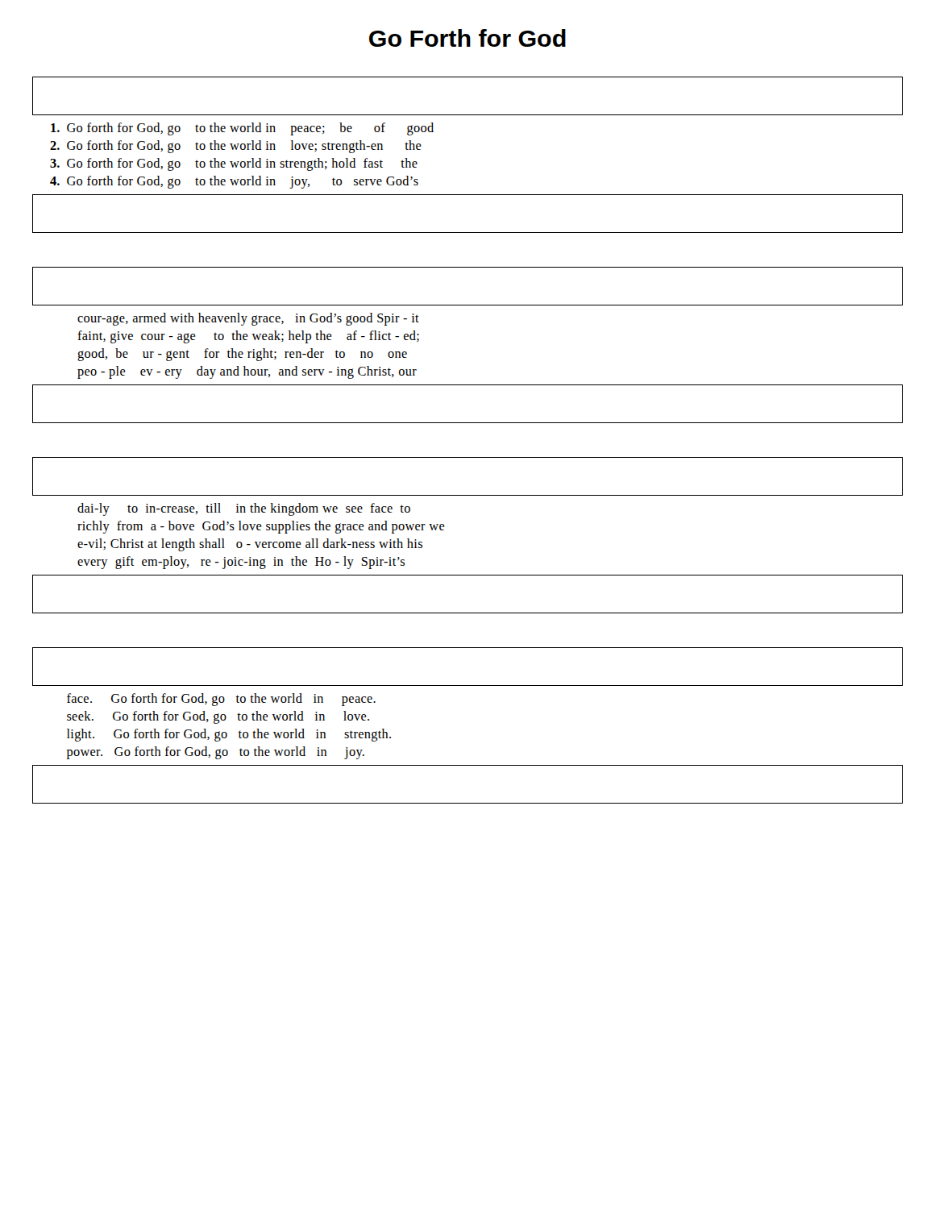Go Forth for God
1. Go forth for God, go to the world in peace; be of good
2. Go forth for God, go to the world in love; strength-en the
3. Go forth for God, go to the world in strength; hold fast the
4. Go forth for God, go to the world in joy, to serve God’s
cour-age, armed with heavenly grace, in God’s good Spir - it
faint, give cour - age to the weak; help the af - flict - ed;
good, be ur - gent for the right; ren-der to no one
peo - ple ev - ery day and hour, and serv - ing Christ, our
dai-ly to in-crease, till in the kingdom we see face to
richly from a - bove God’s love supplies the grace and power we
e-vil; Christ at length shall o - vercome all dark-ness with his
every gift em-ploy, re - joic-ing in the Ho - ly Spir-it’s
face. Go forth for God, go to the world in peace.
seek. Go forth for God, go to the world in love.
light. Go forth for God, go to the world in strength.
power. Go forth for God, go to the world in joy.